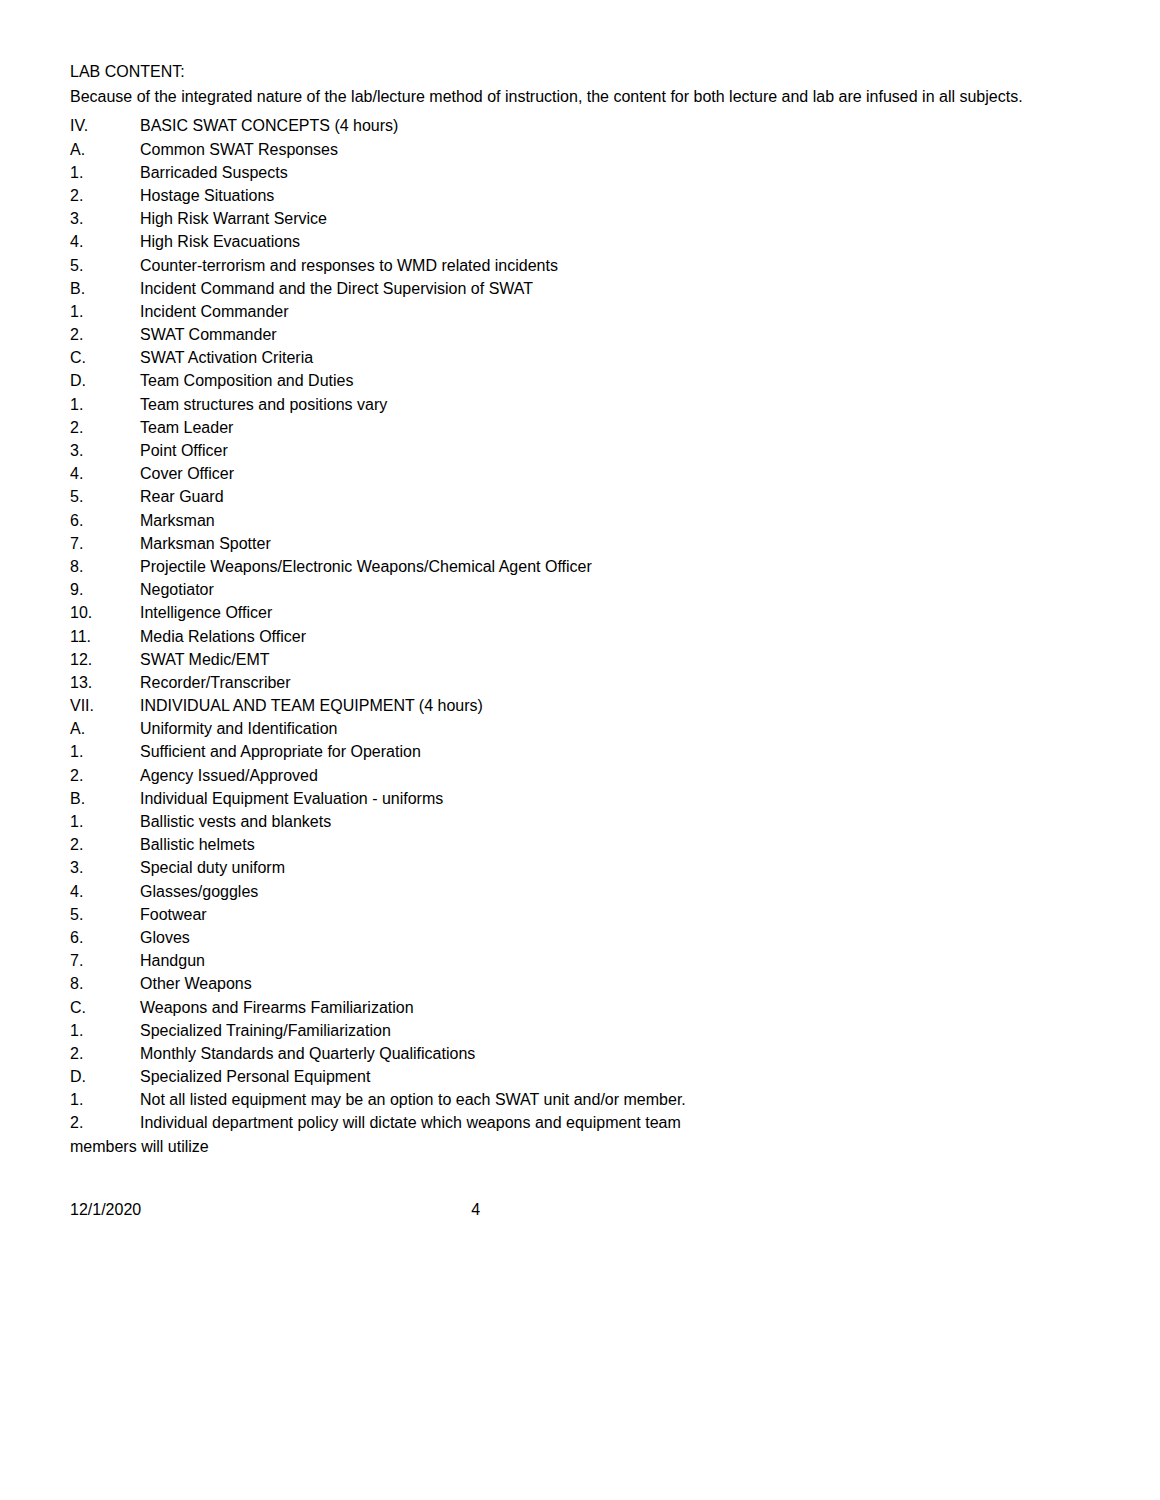LAB CONTENT:
Because of the integrated nature of the lab/lecture method of instruction, the content for both lecture and lab are infused in all subjects.
IV. BASIC SWAT CONCEPTS (4 hours)
A. Common SWAT Responses
1. Barricaded Suspects
2. Hostage Situations
3. High Risk Warrant Service
4. High Risk Evacuations
5. Counter-terrorism and responses to WMD related incidents
B. Incident Command and the Direct Supervision of SWAT
1. Incident Commander
2. SWAT Commander
C. SWAT Activation Criteria
D. Team Composition and Duties
1. Team structures and positions vary
2. Team Leader
3. Point Officer
4. Cover Officer
5. Rear Guard
6. Marksman
7. Marksman Spotter
8. Projectile Weapons/Electronic Weapons/Chemical Agent Officer
9. Negotiator
10. Intelligence Officer
11. Media Relations Officer
12. SWAT Medic/EMT
13. Recorder/Transcriber
VII. INDIVIDUAL AND TEAM EQUIPMENT (4 hours)
A. Uniformity and Identification
1. Sufficient and Appropriate for Operation
2. Agency Issued/Approved
B. Individual Equipment Evaluation - uniforms
1. Ballistic vests and blankets
2. Ballistic helmets
3. Special duty uniform
4. Glasses/goggles
5. Footwear
6. Gloves
7. Handgun
8. Other Weapons
C. Weapons and Firearms Familiarization
1. Specialized Training/Familiarization
2. Monthly Standards and Quarterly Qualifications
D. Specialized Personal Equipment
1. Not all listed equipment may be an option to each SWAT unit and/or member.
2. Individual department policy will dictate which weapons and equipment team
members will utilize
12/1/2020 4